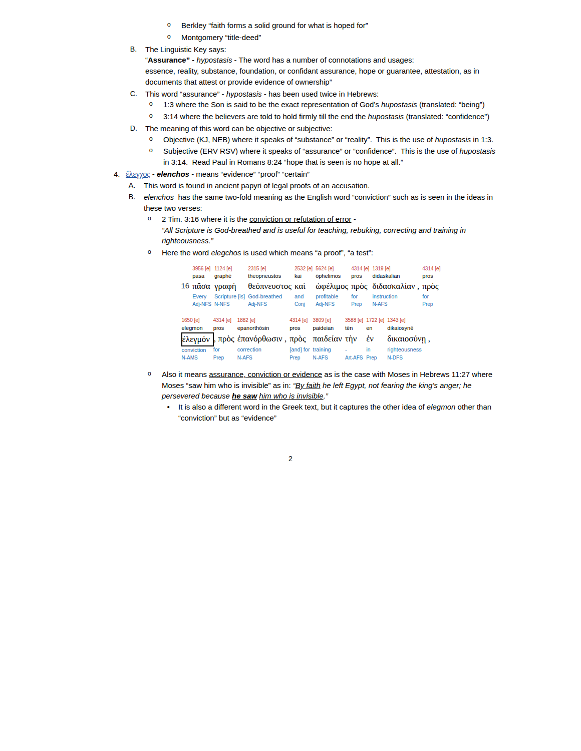o Berkley “faith forms a solid ground for what is hoped for”
o Montgomery “title-deed”
B. The Linguistic Key says:
“Assurance” - hypostasis - The word has a number of connotations and usages:
essence, reality, substance, foundation, or confidant assurance, hope or guarantee, attestation, as in documents that attest or provide evidence of ownership”
C. This word “assurance” - hypostasis - has been used twice in Hebrews:
o1:3 where the Son is said to be the exact representation of God’s hupostasis (translated: “being”)
o3:14 where the believers are told to hold firmly till the end the hupostasis (translated: “confidence”)
D. The meaning of this word can be objective or subjective:
o Objective (KJ, NEB) where it speaks of “substance” or “reality”. This is the use of hupostasis in 1:3.
o Subjective (ERV RSV) where it speaks of “assurance” or “confidence”. This is the use of hupostasis in 3:14. Read Paul in Romans 8:24 “hope that is seen is no hope at all.”
4. ἔλεγχος - elenchos - means “evidence” “proof” “certain”
A. This word is found in ancient papyri of legal proofs of an accusation.
B. elenchos has the same two-fold meaning as the English word “conviction” such as is seen in the ideas in these two verses:
o 2 Tim. 3:16 where it is the conviction or refutation of error -
“All Scripture is God-breathed and is useful for teaching, rebuking, correcting and training in righteousness.”
o Here the word elegchos is used which means “a proof”, “a test”:
| | 3956 [e] | 1124 [e] | 2315 [e] | 2532 [e] | 5624 [e] | 4314 [e] | 1319 [e] | 4314 [e] |
| | pasa | graphē | theopneustos | kai | ōphelimos | pros | didaskalian | pros |
| 16 | πᾶσα | γραφὴ | θεόπνευστος | καὶ | ὡφέλιμος | πρὸς | διδασκαλίαν , | πρὸς |
| | Every | Scripture [is] | God-breathed | and | profitable | for | instruction | for |
| | Adj-NFS | N-NFS | Adj-NFS | Conj | Adj-NFS | Prep | N-AFS | Prep |
| 1650 [e] | 4314 [e] | 1882 [e] | 4314 [e] | 3809 [e] | 3588 [e] | 1722 [e] | 1343 [e] |
| elegmon | pros | epanorthōsin | pros | paideian | tēn | en | dikaiosynē |
| ἐλεγμόν | , πρὸς | ἐπανόρθωσιν , | πρὸς | παιδείαν | τὴν | ἐν | δικαιοσύνῃ , |
| conviction | for | correction | [and] for | training | - | in | righteousness |
| N-AMS | Prep | N-AFS | Prep | N-AFS | Art-AFS | Prep | N-DFS |
o Also it means assurance, conviction or evidence as is the case with Moses in Hebrews 11:27 where Moses “saw him who is invisible” as in: “By faith he left Egypt, not fearing the king’s anger; he persevered because he saw him who is invisible.”
•It is also a different word in the Greek text, but it captures the other idea of elegmon other than “conviction” but as “evidence”
2